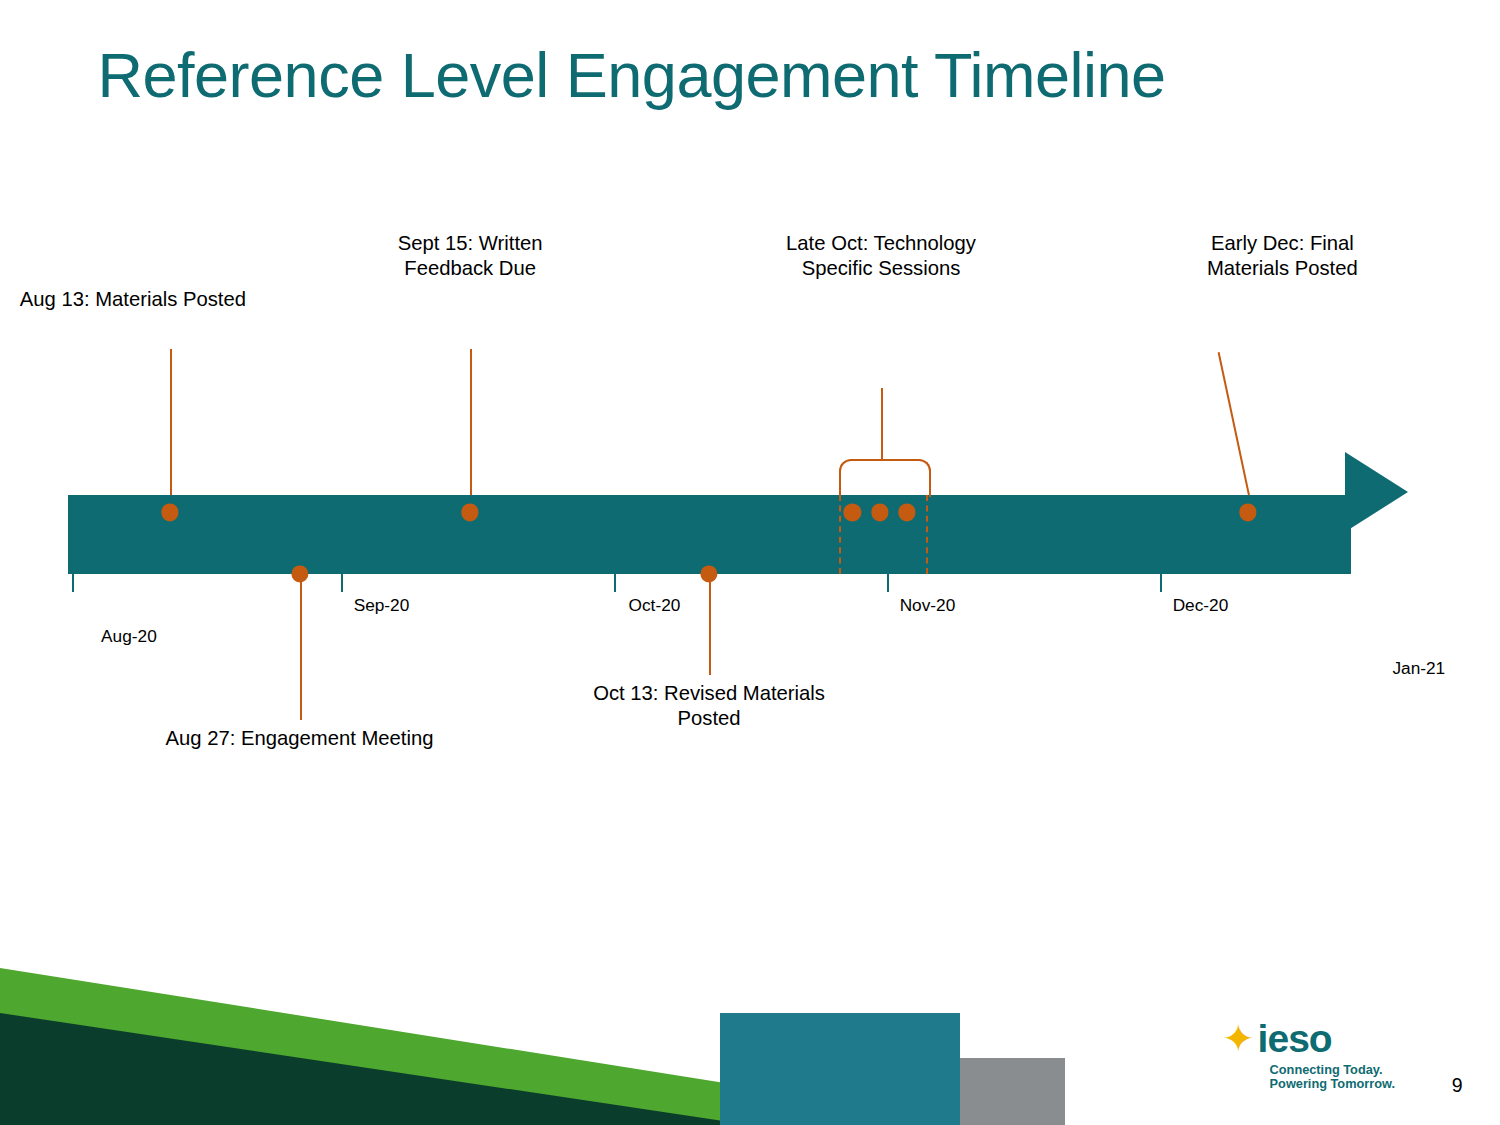Reference Level Engagement Timeline
Aug-20
Sep-20
Oct-20
Nov-20
Dec-20
Jan-21
Aug 13: Materials Posted
Sept 15: Written
Feedback Due
Late Oct: Technology
Specific Sessions
Early Dec: Final
Materials Posted
Aug 27: Engagement Meeting
Oct 13: Revised Materials
Posted
✦ieso
Connecting Today.
Powering Tomorrow.
9